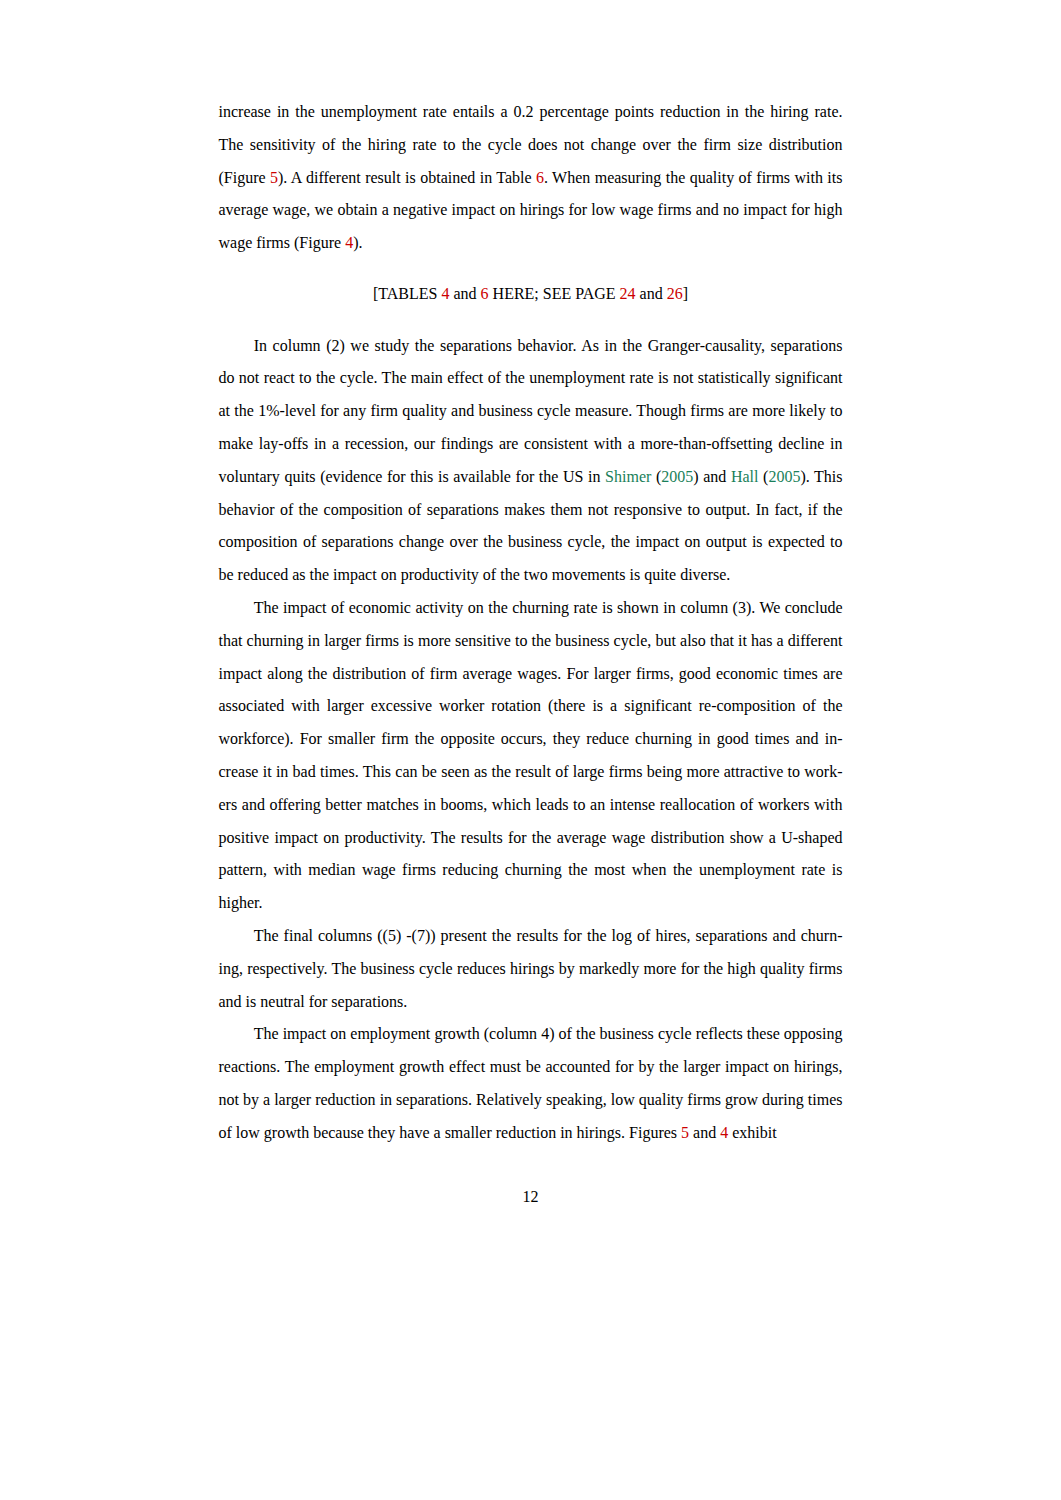increase in the unemployment rate entails a 0.2 percentage points reduction in the hiring rate. The sensitivity of the hiring rate to the cycle does not change over the firm size distribution (Figure 5). A different result is obtained in Table 6. When measuring the quality of firms with its average wage, we obtain a negative impact on hirings for low wage firms and no impact for high wage firms (Figure 4).
[TABLES 4 and 6 HERE; SEE PAGE 24 and 26]
In column (2) we study the separations behavior. As in the Granger-causality, separations do not react to the cycle. The main effect of the unemployment rate is not statistically significant at the 1%-level for any firm quality and business cycle measure. Though firms are more likely to make lay-offs in a recession, our findings are consistent with a more-than-offsetting decline in voluntary quits (evidence for this is available for the US in Shimer (2005) and Hall (2005). This behavior of the composition of separations makes them not responsive to output. In fact, if the composition of separations change over the business cycle, the impact on output is expected to be reduced as the impact on productivity of the two movements is quite diverse.
The impact of economic activity on the churning rate is shown in column (3). We conclude that churning in larger firms is more sensitive to the business cycle, but also that it has a different impact along the distribution of firm average wages. For larger firms, good economic times are associated with larger excessive worker rotation (there is a significant re-composition of the workforce). For smaller firm the opposite occurs, they reduce churning in good times and increase it in bad times. This can be seen as the result of large firms being more attractive to workers and offering better matches in booms, which leads to an intense reallocation of workers with positive impact on productivity. The results for the average wage distribution show a U-shaped pattern, with median wage firms reducing churning the most when the unemployment rate is higher.
The final columns ((5) -(7)) present the results for the log of hires, separations and churning, respectively. The business cycle reduces hirings by markedly more for the high quality firms and is neutral for separations.
The impact on employment growth (column 4) of the business cycle reflects these opposing reactions. The employment growth effect must be accounted for by the larger impact on hirings, not by a larger reduction in separations. Relatively speaking, low quality firms grow during times of low growth because they have a smaller reduction in hirings. Figures 5 and 4 exhibit
12